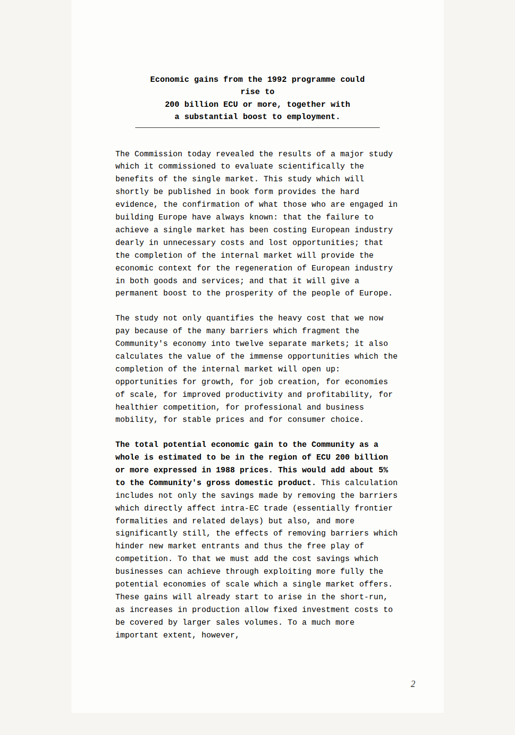Economic gains from the 1992 programme could rise to
200 billion ECU or more, together with
a substantial boost to employment.
The Commission today revealed the results of a major study which it commissioned to evaluate scientifically the benefits of the single market. This study which will shortly be published in book form provides the hard evidence, the confirmation of what those who are engaged in building Europe have always known: that the failure to achieve a single market has been costing European industry dearly in unnecessary costs and lost opportunities; that the completion of the internal market will provide the economic context for the regeneration of European industry in both goods and services; and that it will give a permanent boost to the prosperity of the people of Europe.
The study not only quantifies the heavy cost that we now pay because of the many barriers which fragment the Community's economy into twelve separate markets; it also calculates the value of the immense opportunities which the completion of the internal market will open up: opportunities for growth, for job creation, for economies of scale, for improved productivity and profitability, for healthier competition, for professional and business mobility, for stable prices and for consumer choice.
The total potential economic gain to the Community as a whole is estimated to be in the region of ECU 200 billion or more expressed in 1988 prices. This would add about 5% to the Community's gross domestic product. This calculation includes not only the savings made by removing the barriers which directly affect intra-EC trade (essentially frontier formalities and related delays) but also, and more significantly still, the effects of removing barriers which hinder new market entrants and thus the free play of competition. To that we must add the cost savings which businesses can achieve through exploiting more fully the potential economies of scale which a single market offers. These gains will already start to arise in the short-run, as increases in production allow fixed investment costs to be covered by larger sales volumes. To a much more important extent, however,
2